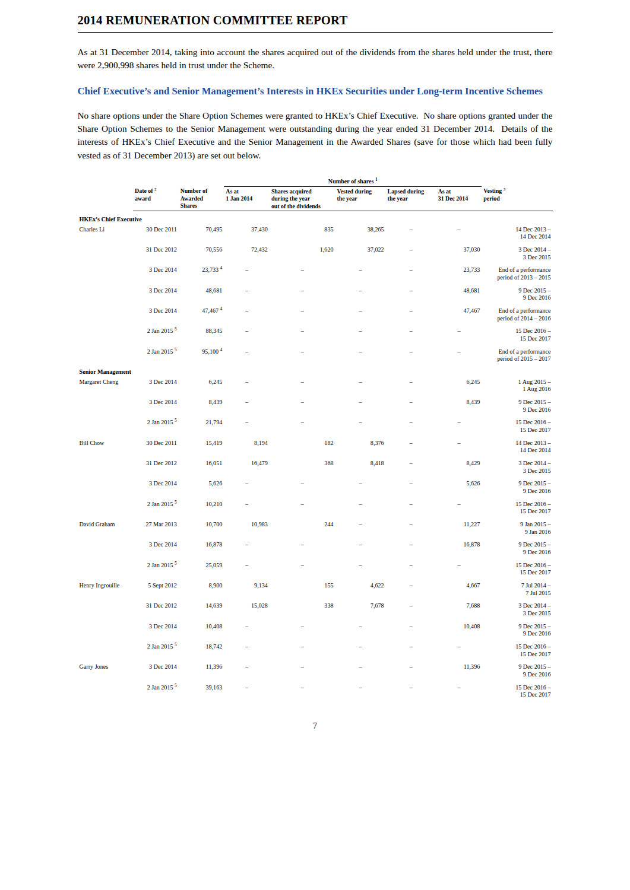2014 REMUNERATION COMMITTEE REPORT
As at 31 December 2014, taking into account the shares acquired out of the dividends from the shares held under the trust, there were 2,900,998 shares held in trust under the Scheme.
Chief Executive’s and Senior Management’s Interests in HKEx Securities under Long-term Incentive Schemes
No share options under the Share Option Schemes were granted to HKEx’s Chief Executive. No share options granted under the Share Option Schemes to the Senior Management were outstanding during the year ended 31 December 2014. Details of the interests of HKEx’s Chief Executive and the Senior Management in the Awarded Shares (save for those which had been fully vested as of 31 December 2013) are set out below.
| | | | Number of shares 1 | |
| --- | --- | --- | --- | --- |
| | Date of 2 award | Number of Awarded Shares | As at 1 Jan 2014 | Shares acquired during the year out of the dividends | Vested during the year | Lapsed during the year | As at 31 Dec 2014 | Vesting 3 period |
| HKEx’s Chief Executive |
| Charles Li | 30 Dec 2011 | 70,495 | 37,430 | 835 | 38,265 | – | – | 14 Dec 2013 – 14 Dec 2014 |
| | 31 Dec 2012 | 70,556 | 72,432 | 1,620 | 37,022 | – | 37,030 | 3 Dec 2014 – 3 Dec 2015 |
| | 3 Dec 2014 | 23,733 4 | – | – | – | – | 23,733 | End of a performance period of 2013 – 2015 |
| | 3 Dec 2014 | 48,681 | – | – | – | – | 48,681 | 9 Dec 2015 – 9 Dec 2016 |
| | 3 Dec 2014 | 47,467 4 | – | – | – | – | 47,467 | End of a performance period of 2014 – 2016 |
| | 2 Jan 2015 5 | 88,345 | – | – | – | – | – | 15 Dec 2016 – 15 Dec 2017 |
| | 2 Jan 2015 5 | 95,100 4 | – | – | – | – | – | End of a performance period of 2015 – 2017 |
| Senior Management |
| Margaret Cheng | 3 Dec 2014 | 6,245 | – | – | – | – | 6,245 | 1 Aug 2015 – 1 Aug 2016 |
| | 3 Dec 2014 | 8,439 | – | – | – | – | 8,439 | 9 Dec 2015 – 9 Dec 2016 |
| | 2 Jan 2015 5 | 21,794 | – | – | – | – | – | 15 Dec 2016 – 15 Dec 2017 |
| Bill Chow | 30 Dec 2011 | 15,419 | 8,194 | 182 | 8,376 | – | – | 14 Dec 2013 – 14 Dec 2014 |
| | 31 Dec 2012 | 16,051 | 16,479 | 368 | 8,418 | – | 8,429 | 3 Dec 2014 – 3 Dec 2015 |
| | 3 Dec 2014 | 5,626 | – | – | – | – | 5,626 | 9 Dec 2015 – 9 Dec 2016 |
| | 2 Jan 2015 5 | 10,210 | – | – | – | – | – | 15 Dec 2016 – 15 Dec 2017 |
| David Graham | 27 Mar 2013 | 10,700 | 10,983 | 244 | – | – | 11,227 | 9 Jan 2015 – 9 Jan 2016 |
| | 3 Dec 2014 | 16,878 | – | – | – | – | 16,878 | 9 Dec 2015 – 9 Dec 2016 |
| | 2 Jan 2015 5 | 25,059 | – | – | – | – | – | 15 Dec 2016 – 15 Dec 2017 |
| Henry Ingrouille | 5 Sept 2012 | 8,900 | 9,134 | 155 | 4,622 | – | 4,667 | 7 Jul 2014 – 7 Jul 2015 |
| | 31 Dec 2012 | 14,639 | 15,028 | 338 | 7,678 | – | 7,688 | 3 Dec 2014 – 3 Dec 2015 |
| | 3 Dec 2014 | 10,408 | – | – | – | – | 10,408 | 9 Dec 2015 – 9 Dec 2016 |
| | 2 Jan 2015 5 | 18,742 | – | – | – | – | – | 15 Dec 2016 – 15 Dec 2017 |
| Garry Jones | 3 Dec 2014 | 11,396 | – | – | – | – | 11,396 | 9 Dec 2015 – 9 Dec 2016 |
| | 2 Jan 2015 5 | 39,163 | – | – | – | – | – | 15 Dec 2016 – 15 Dec 2017 |
7